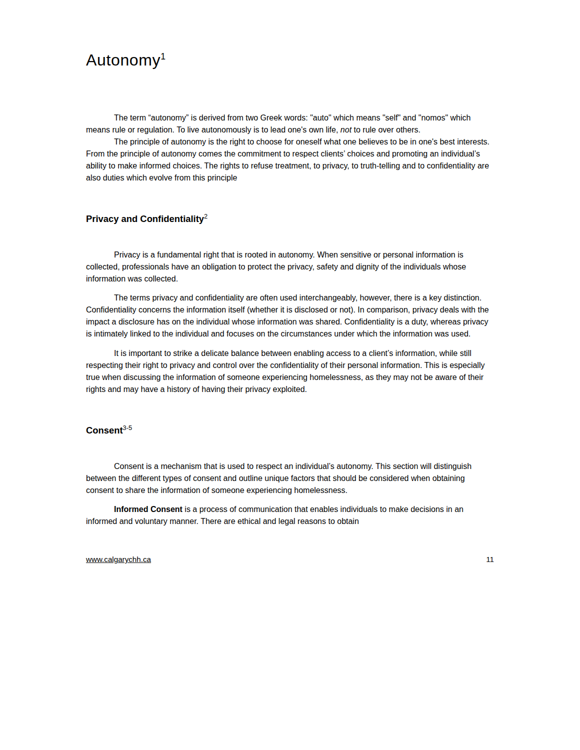Autonomy1
The term “autonomy” is derived from two Greek words: "auto" which means "self" and "nomos" which means rule or regulation. To live autonomously is to lead one's own life, not to rule over others.
The principle of autonomy is the right to choose for oneself what one believes to be in one's best interests. From the principle of autonomy comes the commitment to respect clients’ choices and promoting an individual’s ability to make informed choices. The rights to refuse treatment, to privacy, to truth-telling and to confidentiality are also duties which evolve from this principle
Privacy and Confidentiality2
Privacy is a fundamental right that is rooted in autonomy. When sensitive or personal information is collected, professionals have an obligation to protect the privacy, safety and dignity of the individuals whose information was collected.
The terms privacy and confidentiality are often used interchangeably, however, there is a key distinction. Confidentiality concerns the information itself (whether it is disclosed or not). In comparison, privacy deals with the impact a disclosure has on the individual whose information was shared. Confidentiality is a duty, whereas privacy is intimately linked to the individual and focuses on the circumstances under which the information was used.
It is important to strike a delicate balance between enabling access to a client’s information, while still respecting their right to privacy and control over the confidentiality of their personal information. This is especially true when discussing the information of someone experiencing homelessness, as they may not be aware of their rights and may have a history of having their privacy exploited.
Consent3-5
Consent is a mechanism that is used to respect an individual’s autonomy. This section will distinguish between the different types of consent and outline unique factors that should be considered when obtaining consent to share the information of someone experiencing homelessness.
Informed Consent is a process of communication that enables individuals to make decisions in an informed and voluntary manner. There are ethical and legal reasons to obtain
www.calgarychh.ca 11